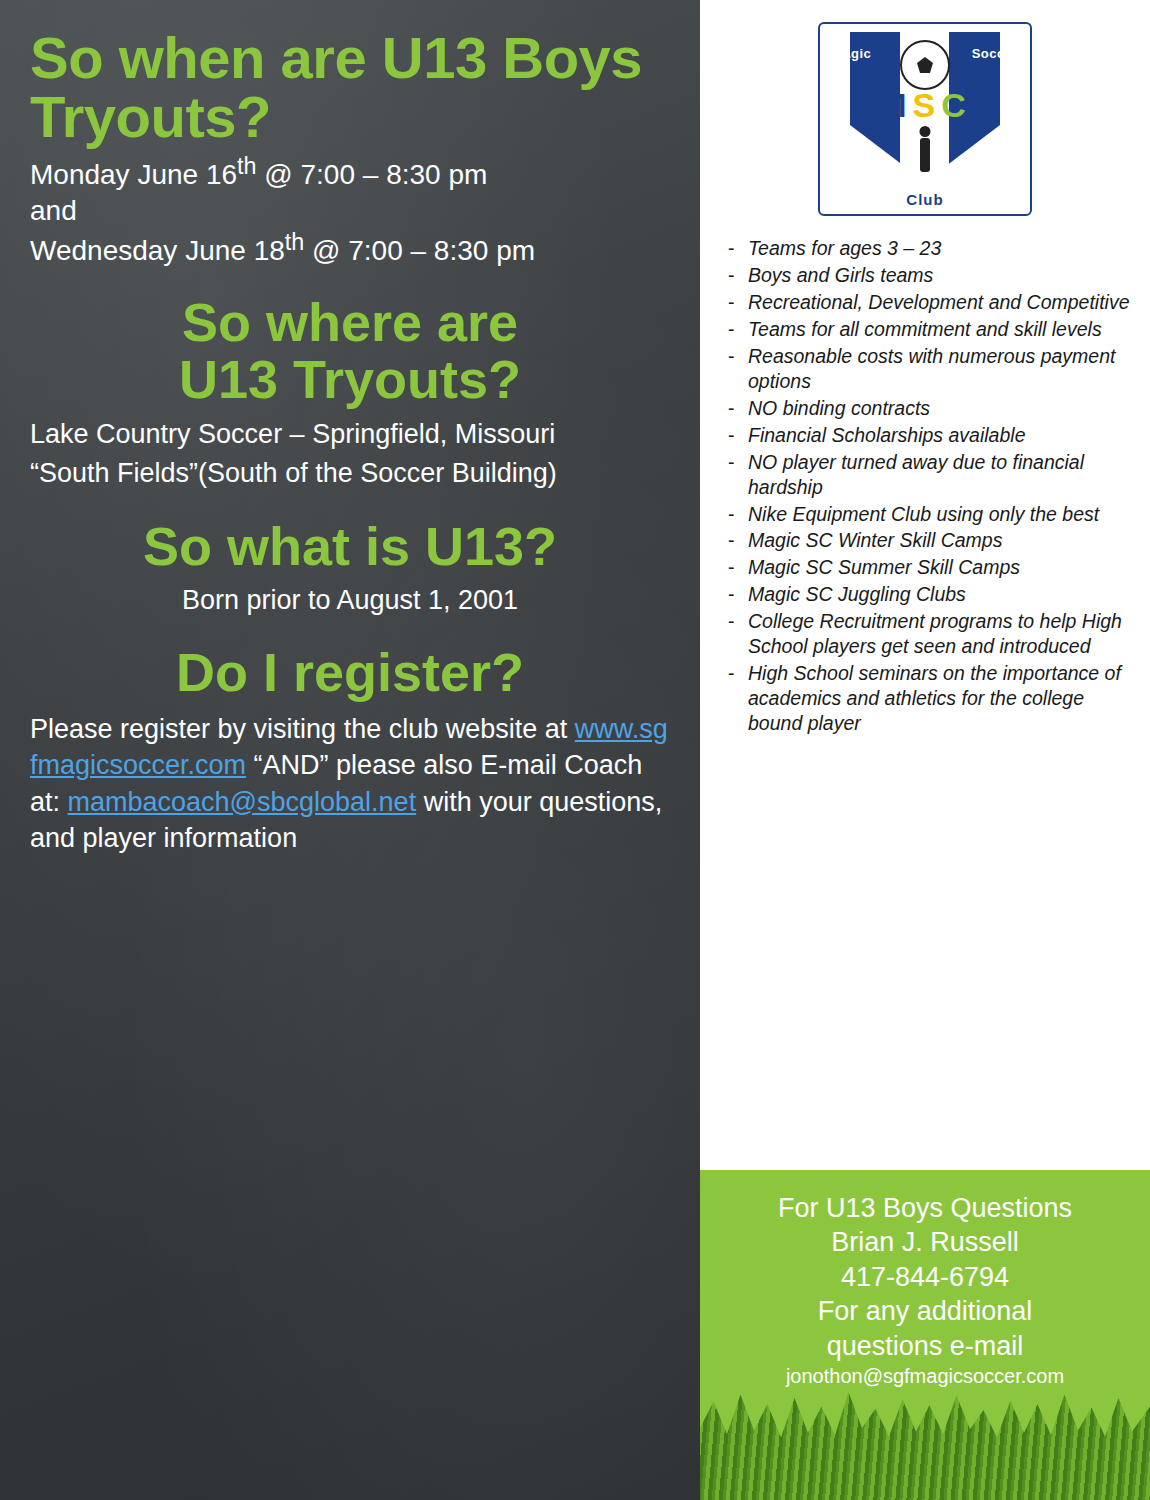So when are U13 Boys Tryouts?
Monday June 16th @ 7:00 – 8:30 pm
and
Wednesday June 18th @ 7:00 – 8:30 pm
So where are
U13 Tryouts?
Lake Country Soccer – Springfield, Missouri
“South Fields”(South of the Soccer Building)
So what is U13?
Born prior to August 1, 2001
Do I register?
Please register by visiting the club website at www.sgfmagicsoccer.com “AND” please also E-mail Coach at: mambacoach@sbcglobal.net with your questions, and player information
Magic Soccer
MSC
Club
Teams for ages 3 – 23
Boys and Girls teams
Recreational, Development and Competitive
Teams for all commitment and skill levels
Reasonable costs with numerous payment options
NO binding contracts
Financial Scholarships available
NO player turned away due to financial hardship
Nike Equipment Club using only the best
Magic SC Winter Skill Camps
Magic SC Summer Skill Camps
Magic SC Juggling Clubs
College Recruitment programs to help High School players get seen and introduced
High School seminars on the importance of academics and athletics for the college bound player
For U13 Boys Questions
Brian J. Russell
417-844-6794
For any additional
questions e-mail
jonothon@sgfmagicsoccer.com